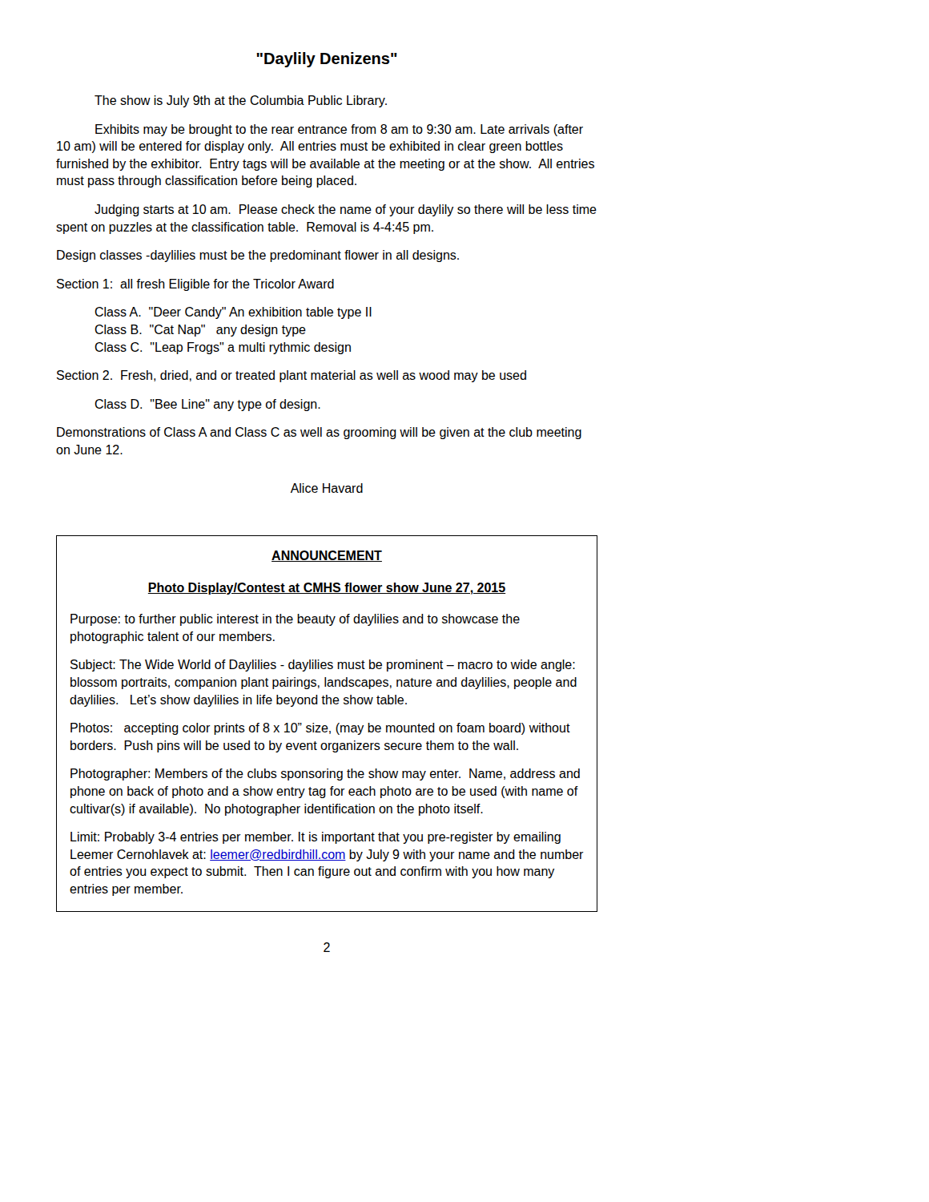"Daylily Denizens"
The show is July 9th at the Columbia Public Library.
Exhibits may be brought to the rear entrance from 8 am to 9:30 am. Late arrivals (after 10 am) will be entered for display only. All entries must be exhibited in clear green bottles furnished by the exhibitor. Entry tags will be available at the meeting or at the show. All entries must pass through classification before being placed.
Judging starts at 10 am. Please check the name of your daylily so there will be less time spent on puzzles at the classification table. Removal is 4-4:45 pm.
Design classes -daylilies must be the predominant flower in all designs.
Section 1: all fresh Eligible for the Tricolor Award
Class A. "Deer Candy" An exhibition table type II
Class B. "Cat Nap" any design type
Class C. "Leap Frogs" a multi rythmic design
Section 2. Fresh, dried, and or treated plant material as well as wood may be used
Class D. "Bee Line" any type of design.
Demonstrations of Class A and Class C as well as grooming will be given at the club meeting on June 12.
Alice Havard
ANNOUNCEMENT
Photo Display/Contest at CMHS flower show June 27, 2015
Purpose: to further public interest in the beauty of daylilies and to showcase the photographic talent of our members.
Subject: The Wide World of Daylilies - daylilies must be prominent – macro to wide angle: blossom portraits, companion plant pairings, landscapes, nature and daylilies, people and daylilies. Let’s show daylilies in life beyond the show table.
Photos: accepting color prints of 8 x 10” size, (may be mounted on foam board) without borders. Push pins will be used to by event organizers secure them to the wall.
Photographer: Members of the clubs sponsoring the show may enter. Name, address and phone on back of photo and a show entry tag for each photo are to be used (with name of cultivar(s) if available). No photographer identification on the photo itself.
Limit: Probably 3-4 entries per member. It is important that you pre-register by emailing Leemer Cernohlavek at: leemer@redbirdhill.com by July 9 with your name and the number of entries you expect to submit. Then I can figure out and confirm with you how many entries per member.
2